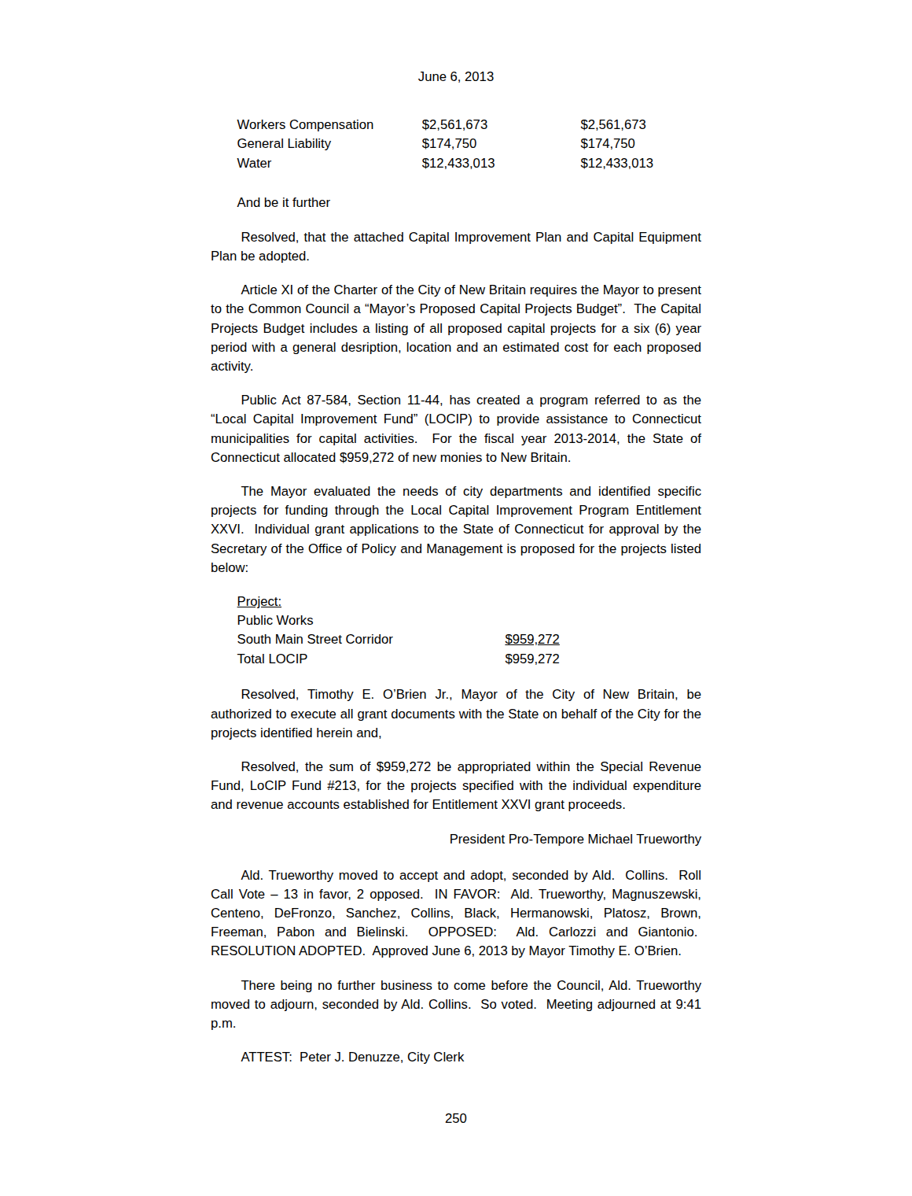June 6, 2013
| Workers Compensation | $2,561,673 | $2,561,673 |
| General Liability | $174,750 | $174,750 |
| Water | $12,433,013 | $12,433,013 |
And be it further
Resolved, that the attached Capital Improvement Plan and Capital Equipment Plan be adopted.
Article XI of the Charter of the City of New Britain requires the Mayor to present to the Common Council a “Mayor’s Proposed Capital Projects Budget”. The Capital Projects Budget includes a listing of all proposed capital projects for a six (6) year period with a general desription, location and an estimated cost for each proposed activity.
Public Act 87-584, Section 11-44, has created a program referred to as the “Local Capital Improvement Fund” (LOCIP) to provide assistance to Connecticut municipalities for capital activities. For the fiscal year 2013-2014, the State of Connecticut allocated $959,272 of new monies to New Britain.
The Mayor evaluated the needs of city departments and identified specific projects for funding through the Local Capital Improvement Program Entitlement XXVI. Individual grant applications to the State of Connecticut for approval by the Secretary of the Office of Policy and Management is proposed for the projects listed below:
Project:
Public Works
| South Main Street Corridor | $959,272 |
| Total LOCIP | $959,272 |
Resolved, Timothy E. O’Brien Jr., Mayor of the City of New Britain, be authorized to execute all grant documents with the State on behalf of the City for the projects identified herein and,
Resolved, the sum of $959,272 be appropriated within the Special Revenue Fund, LoCIP Fund #213, for the projects specified with the individual expenditure and revenue accounts established for Entitlement XXVI grant proceeds.
President Pro-Tempore Michael Trueworthy
Ald. Trueworthy moved to accept and adopt, seconded by Ald. Collins. Roll Call Vote – 13 in favor, 2 opposed. IN FAVOR: Ald. Trueworthy, Magnuszewski, Centeno, DeFronzo, Sanchez, Collins, Black, Hermanowski, Platosz, Brown, Freeman, Pabon and Bielinski. OPPOSED: Ald. Carlozzi and Giantonio. RESOLUTION ADOPTED. Approved June 6, 2013 by Mayor Timothy E. O’Brien.
There being no further business to come before the Council, Ald. Trueworthy moved to adjourn, seconded by Ald. Collins. So voted. Meeting adjourned at 9:41 p.m.
ATTEST: Peter J. Denuzze, City Clerk
250